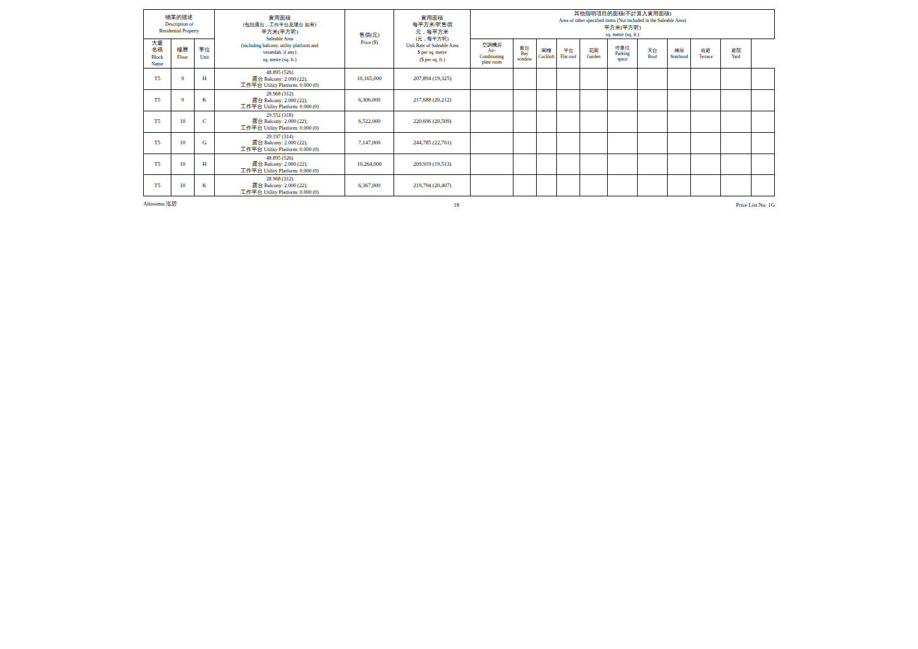| 物業的描述 Description of Residential Property | 實用面積 (包括露台，工作平台及陽台 如有) 平方米(平方呎) Saleable Area (including balcony, utility platform and verandah, if any) sq. metre (sq. ft.) | 售價(元) Price ($) | 實用面積 每平方米/呎售價 元，每平方米 (元，每平方呎) Unit Rate of Saleable Area $ per sq. metre ($ per sq. ft.) | 其他指明項目的面積(不計算入實用面積) Area of other specified items (Not included in the Saleable Area) 平方米(平方呎) sq. metre (sq. ft.) |
| --- | --- | --- | --- | --- |
| 大廈 名稱 Block Name | 樓層 Floor | 單位 Unit | 空調機房 Air- Conditioning plant room | 窗台 Bay window | 閣樓 Cockloft | 平台 Flat roof | 花園 Garden | 停車位 Parking space | 天台 Roof | 梯屋 Stairhood | 前庭 Terrace | 庭院 Yard |
| T5 | 9 | H | 48.895 (526) 露台 Balcony: 2.000 (22); 工作平台 Utility Platform: 0.000 (0) | 10,165,000 | 207,894 (19,325) | | | | | | | | | | | |
| T5 | 9 | K | 28.968 (312) 露台 Balcony: 2.000 (22); 工作平台 Utility Platform: 0.000 (0) | 6,306,000 | 217,688 (20,212) | | | | | | | | | | | |
| T5 | 10 | C | 29.552 (318) 露台 Balcony: 2.000 (22); 工作平台 Utility Platform: 0.000 (0) | 6,522,000 | 220,696 (20,509) | | | | | | | | | | | |
| T5 | 10 | G | 29.197 (314) 露台 Balcony: 2.000 (22); 工作平台 Utility Platform: 0.000 (0) | 7,147,000 | 244,785 (22,761) | | | | | | | | | | | |
| T5 | 10 | H | 48.895 (526) 露台 Balcony: 2.000 (22); 工作平台 Utility Platform: 0.000 (0) | 10,264,000 | 209,919 (19,513) | | | | | | | | | | | |
| T5 | 10 | K | 28.968 (312) 露台 Balcony: 2.000 (22); 工作平台 Utility Platform: 0.000 (0) | 6,367,000 | 219,794 (20,407) | | | | | | | | | | | |
Altissimo 泓碧
18
Price List No. 1G